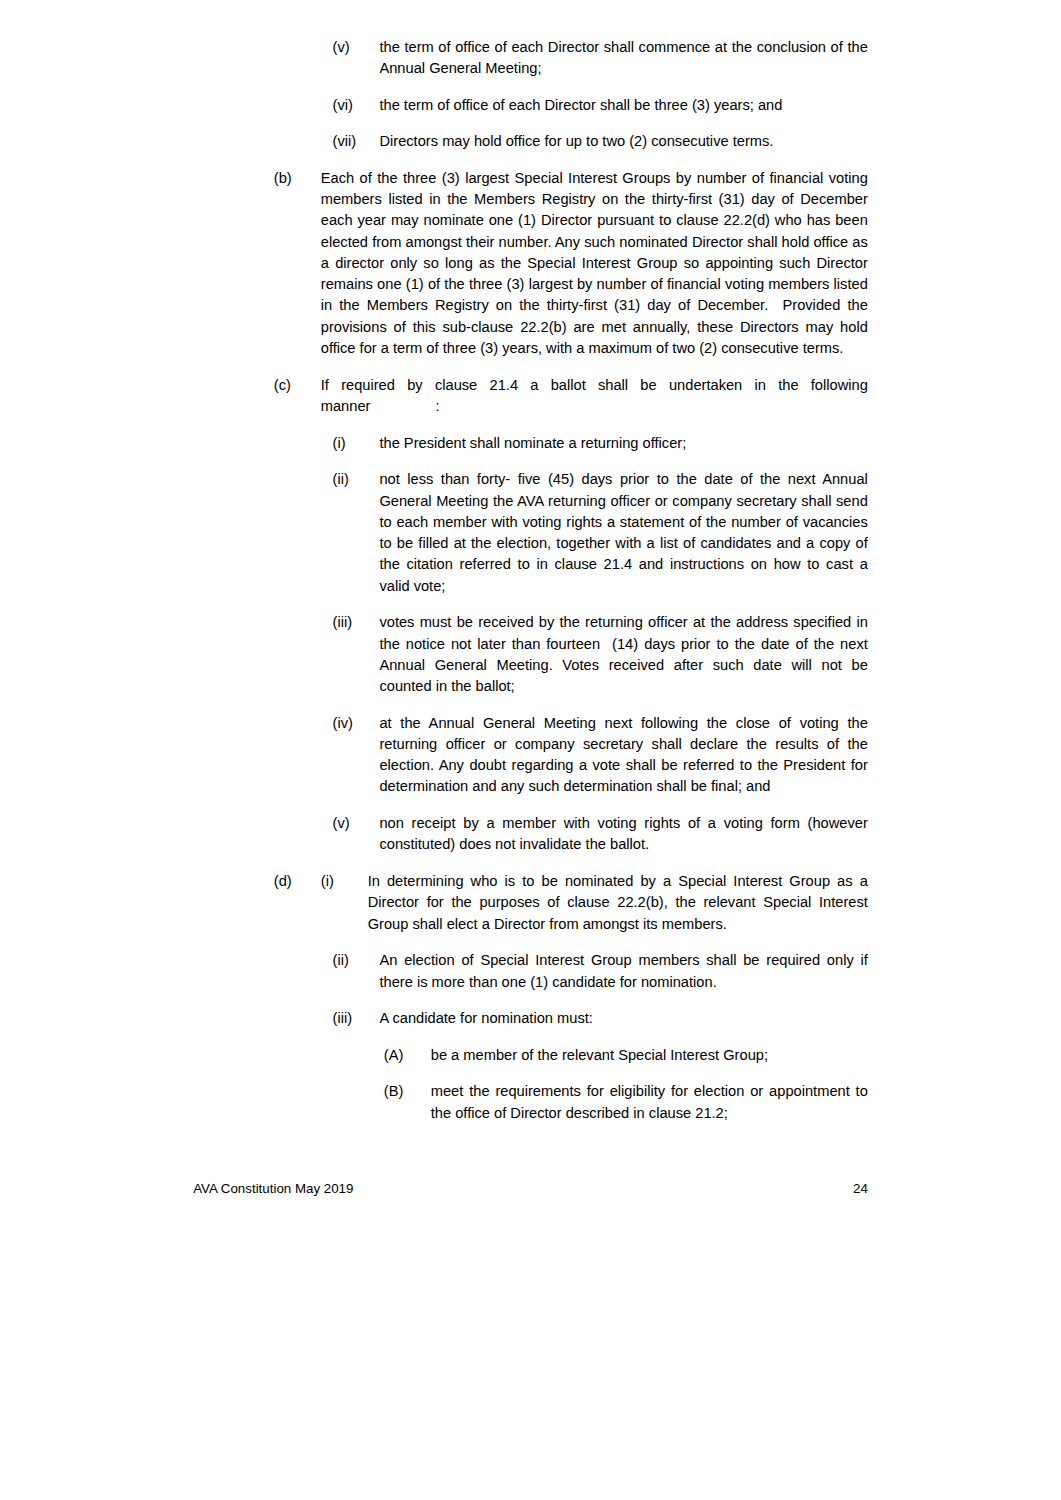(v)
the term of office of each Director shall commence at the conclusion of the Annual General Meeting;
(vi)
the term of office of each Director shall be three (3) years; and
(vii)
Directors may hold office for up to two (2) consecutive terms.
(b)
Each of the three (3) largest Special Interest Groups by number of financial voting members listed in the Members Registry on the thirty-first (31) day of December each year may nominate one (1) Director pursuant to clause 22.2(d) who has been elected from amongst their number. Any such nominated Director shall hold office as a director only so long as the Special Interest Group so appointing such Director remains one (1) of the three (3) largest by number of financial voting members listed in the Members Registry on the thirty-first (31) day of December. Provided the provisions of this sub-clause 22.2(b) are met annually, these Directors may hold office for a term of three (3) years, with a maximum of two (2) consecutive terms.
(c)
If required by clause 21.4 a ballot shall be undertaken in the following manner :
(i)
the President shall nominate a returning officer;
(ii)
not less than forty- five (45) days prior to the date of the next Annual General Meeting the AVA returning officer or company secretary shall send to each member with voting rights a statement of the number of vacancies to be filled at the election, together with a list of candidates and a copy of the citation referred to in clause 21.4 and instructions on how to cast a valid vote;
(iii)
votes must be received by the returning officer at the address specified in the notice not later than fourteen (14) days prior to the date of the next Annual General Meeting. Votes received after such date will not be counted in the ballot;
(iv)
at the Annual General Meeting next following the close of voting the returning officer or company secretary shall declare the results of the election. Any doubt regarding a vote shall be referred to the President for determination and any such determination shall be final; and
(v)
non receipt by a member with voting rights of a voting form (however constituted) does not invalidate the ballot.
(d)
(i)
In determining who is to be nominated by a Special Interest Group as a Director for the purposes of clause 22.2(b), the relevant Special Interest Group shall elect a Director from amongst its members.
(ii)
An election of Special Interest Group members shall be required only if there is more than one (1) candidate for nomination.
(iii)
A candidate for nomination must:
(A)
be a member of the relevant Special Interest Group;
(B)
meet the requirements for eligibility for election or appointment to the office of Director described in clause 21.2;
AVA Constitution May 2019 24